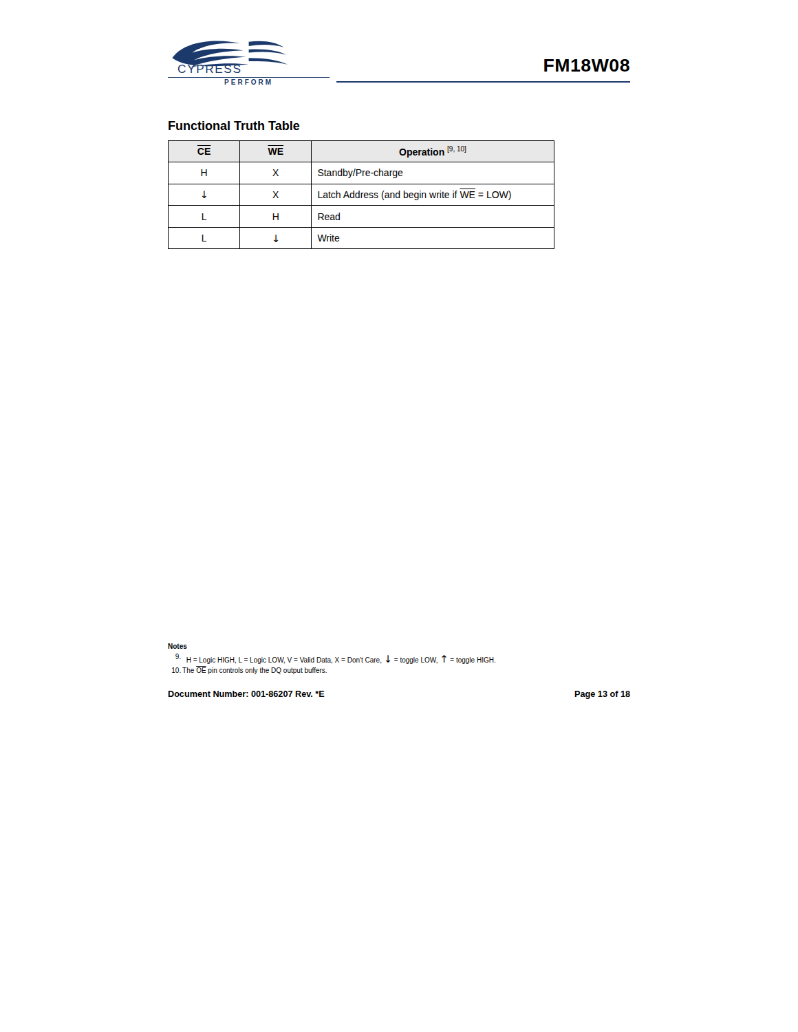CYPRESS
PERFORM
FM18W08
Functional Truth Table
| CE | WE | Operation [9, 10] |
| --- | --- | --- |
| H | X | Standby/Pre-charge |
| ↓ | X | Latch Address (and begin write if WE = LOW) |
| L | H | Read |
| L | ↓ | Write |
Notes
9. H = Logic HIGH, L = Logic LOW, V = Valid Data, X = Don't Care, ↓ = toggle LOW, ↑ = toggle HIGH.
10. The OE pin controls only the DQ output buffers.
Document Number: 001-86207 Rev. *E
Page 13 of 18